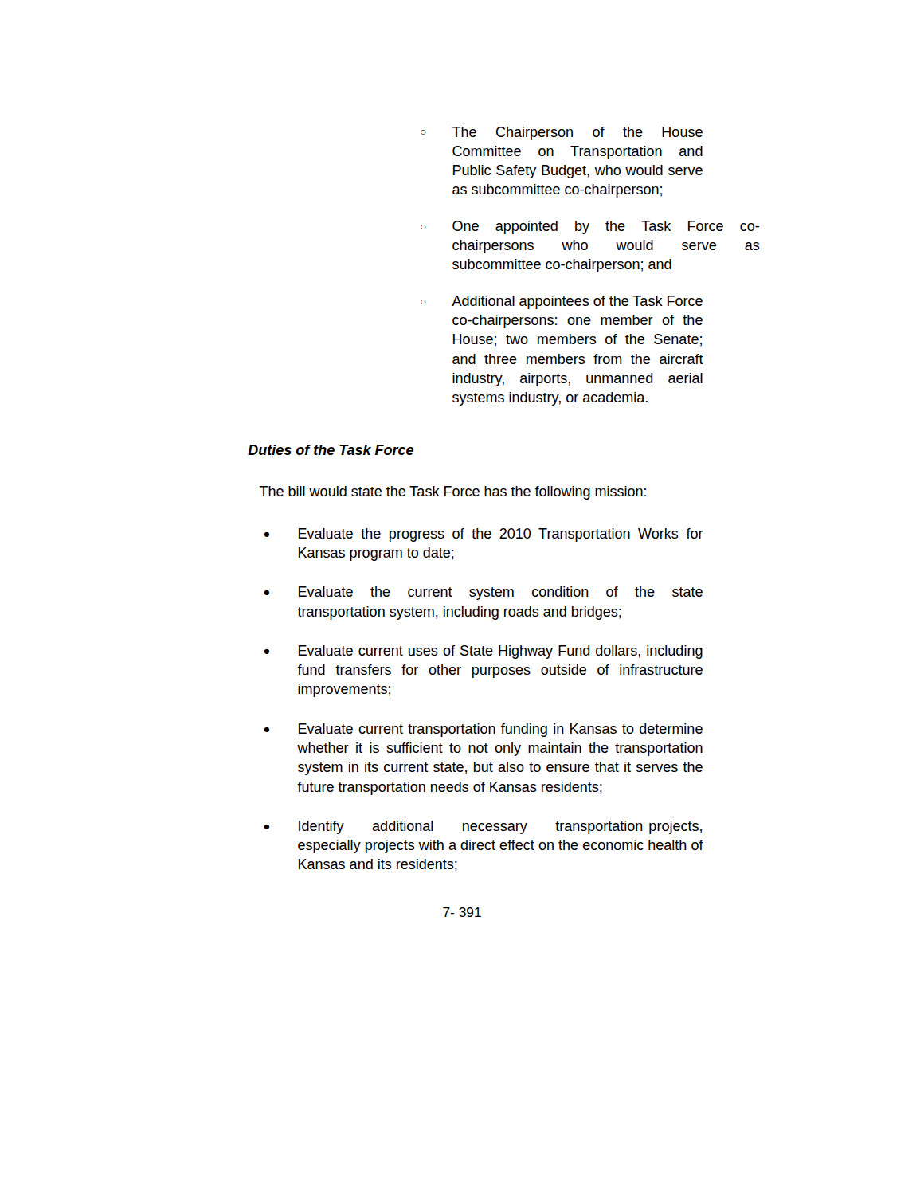○
The Chairperson of the House Committee on Transportation and Public Safety Budget, who would serve as subcommittee co-chairperson;
○
One appointed by the Task Force co-chairpersons who would serve as subcommittee co-chairperson; and
○
Additional appointees of the Task Force co-chairpersons: one member of the House; two members of the Senate; and three members from the aircraft industry, airports, unmanned aerial systems industry, or academia.
Duties of the Task Force
The bill would state the Task Force has the following mission:
●
Evaluate the progress of the 2010 Transportation Works for Kansas program to date;
●
Evaluate the current system condition of the state transportation system, including roads and bridges;
●
Evaluate current uses of State Highway Fund dollars, including fund transfers for other purposes outside of infrastructure improvements;
●
Evaluate current transportation funding in Kansas to determine whether it is sufficient to not only maintain the transportation system in its current state, but also to ensure that it serves the future transportation needs of Kansas residents;
●
Identify additional necessary transportation projects, especially projects with a direct effect on the economic health of Kansas and its residents;
7- 391